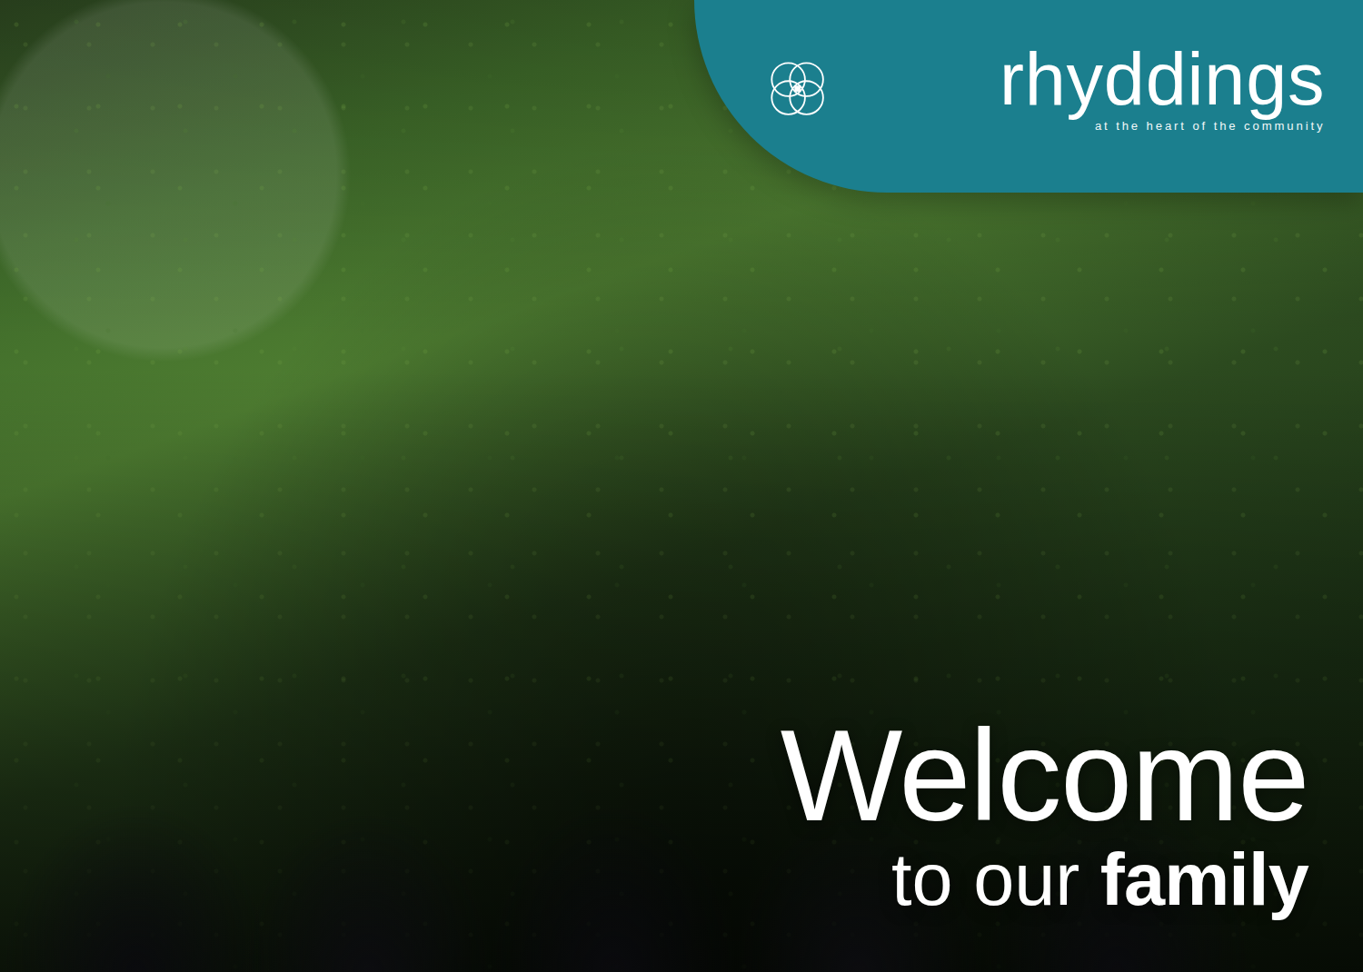Cover photograph: six Rhyddings pupils in black blazers, white shirts and house ties (yellow, blue, green and red) sit together on a wooden bench in front of a leafy green hedge. Two of them share an open book while the others talk and smile.
rhyddings at the heart of the community
Welcome to our family